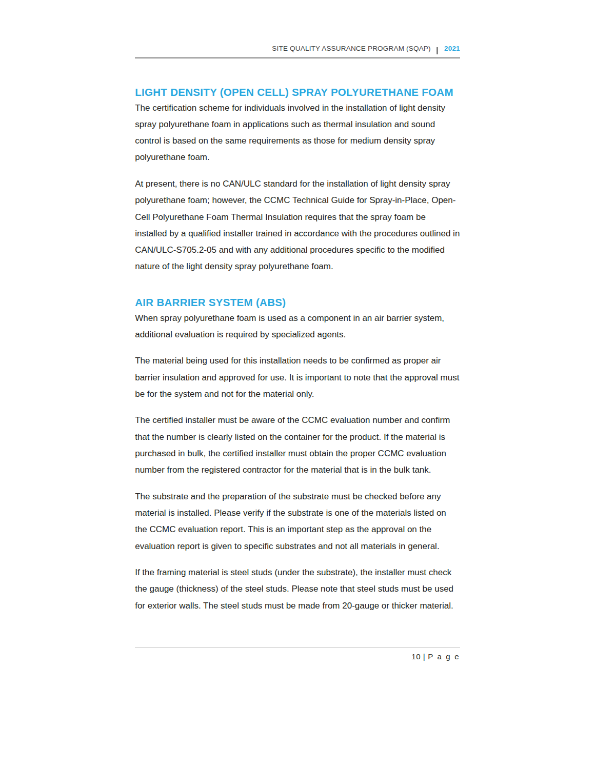SITE QUALITY ASSURANCE PROGRAM (SQAP) 2021
LIGHT DENSITY (OPEN CELL) SPRAY POLYURETHANE FOAM
The certification scheme for individuals involved in the installation of light density spray polyurethane foam in applications such as thermal insulation and sound control is based on the same requirements as those for medium density spray polyurethane foam.
At present, there is no CAN/ULC standard for the installation of light density spray polyurethane foam; however, the CCMC Technical Guide for Spray-in-Place, Open-Cell Polyurethane Foam Thermal Insulation requires that the spray foam be installed by a qualified installer trained in accordance with the procedures outlined in CAN/ULC-S705.2-05 and with any additional procedures specific to the modified nature of the light density spray polyurethane foam.
AIR BARRIER SYSTEM (ABS)
When spray polyurethane foam is used as a component in an air barrier system, additional evaluation is required by specialized agents.
The material being used for this installation needs to be confirmed as proper air barrier insulation and approved for use. It is important to note that the approval must be for the system and not for the material only.
The certified installer must be aware of the CCMC evaluation number and confirm that the number is clearly listed on the container for the product. If the material is purchased in bulk, the certified installer must obtain the proper CCMC evaluation number from the registered contractor for the material that is in the bulk tank.
The substrate and the preparation of the substrate must be checked before any material is installed. Please verify if the substrate is one of the materials listed on the CCMC evaluation report. This is an important step as the approval on the evaluation report is given to specific substrates and not all materials in general.
If the framing material is steel studs (under the substrate), the installer must check the gauge (thickness) of the steel studs. Please note that steel studs must be used for exterior walls. The steel studs must be made from 20-gauge or thicker material.
10 | P a g e